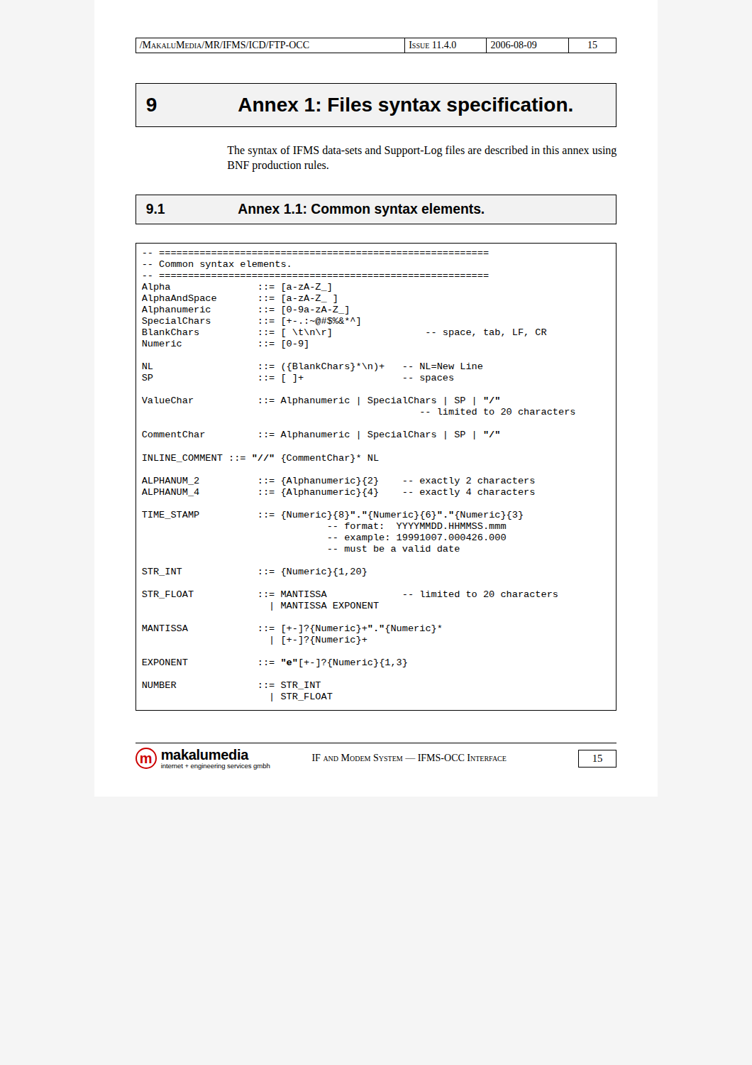| /M akalu M edia /MR/IFMS/ICD/FTP-OCC | I ssue 11.4.0 | 2006-08-09 | 15 |
9
Annex 1: Files syntax specification.
The syntax of IFMS data-sets and Support-Log files are described in this annex using BNF production rules.
9.1
Annex 1.1: Common syntax elements.
-- =========================================================
-- Common syntax elements.
-- =========================================================
Alpha               ::= [a-zA-Z_]
AlphaAndSpace       ::= [a-zA-Z_ ]
Alphanumeric        ::= [0-9a-zA-Z_]
SpecialChars        ::= [+-.:~@#$%&*^]
BlankChars          ::= [ \t\n\r]                -- space, tab, LF, CR
Numeric             ::= [0-9]

NL                  ::= ({BlankChars}*\n)+   -- NL=New Line
SP                  ::= [ ]+                 -- spaces

ValueChar           ::= Alphanumeric | SpecialChars | SP | "/"
                                                -- limited to 20 characters

CommentChar         ::= Alphanumeric | SpecialChars | SP | "/"

INLINE_COMMENT ::= "//" {CommentChar}* NL

ALPHANUM_2          ::= {Alphanumeric}{2}    -- exactly 2 characters
ALPHANUM_4          ::= {Alphanumeric}{4}    -- exactly 4 characters

TIME_STAMP          ::= {Numeric}{8}"."{Numeric}{6}"."{Numeric}{3}
                                -- format:  YYYYMMDD.HHMMSS.mmm
                                -- example: 19991007.000426.000
                                -- must be a valid date

STR_INT             ::= {Numeric}{1,20}

STR_FLOAT           ::= MANTISSA             -- limited to 20 characters
                      | MANTISSA EXPONENT

MANTISSA            ::= [+-]?{Numeric}+"."{Numeric}*
                      | [+-]?{Numeric}+

EXPONENT            ::= "e"[+-]?{Numeric}{1,3}

NUMBER              ::= STR_INT
                      | STR_FLOAT
m
makalumedia
internet + engineering services gmbh
IF and Modem System — IFMS-OCC Interface
15